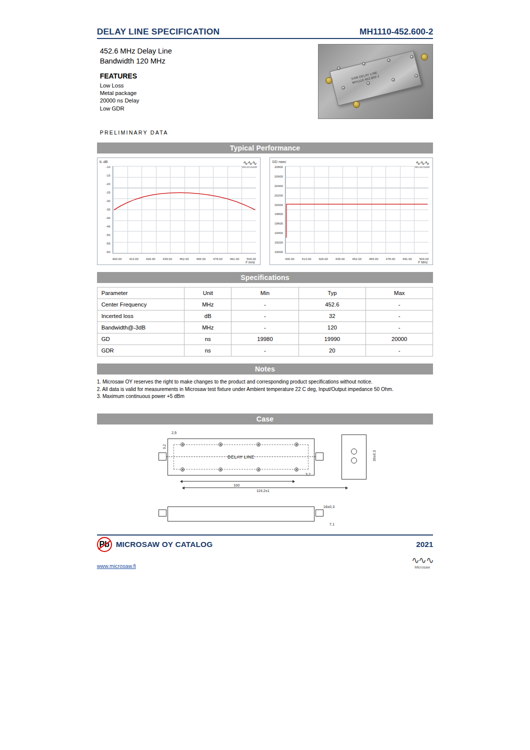DELAY LINE SPECIFICATION
MH1110-452.600-2
452.6 MHz Delay Line
Bandwidth 120 MHz
FEATURES
Low Loss
Metal package
20000 ns Delay
Low GDR
PRELIMINARY DATA
SAW DELAY LINE
MH1110-452.600-2
Typical Performance
IL dB
∿∿∿MICROSAW
-10-15-20-25-30-35-40-45-50-55-60
400.00413.00426.00439.00452.00465.00478.00491.00504.00
F mHz
GD nsec
∿∿∿MICROSAW
20800206002040020200200001980019600194001920019000
400.00413.00426.00439.00452.00465.00478.00491.00504.00
F MHz
Specifications
| Parameter | Unit | Min | Typ | Max |
| --- | --- | --- | --- | --- |
| Center Frequency | MHz | - | 452.6 | - |
| Incerted loss | dB | - | 32 | - |
| Bandwidth@-3dB | MHz | - | 120 | - |
| GD | ns | 19980 | 19990 | 20000 |
| GDR | ns | - | 20 | - |
Notes
1. Microsaw OY reserves the right to make changes to the product and corresponding product specifications without notice.
2. All data is valid for measurements in Microsaw test fixture under Ambient temperature 22 C deg, Input/Output impedance 50 Ohm.
3. Maximum continuous power +5 dBm
Case
DELAY LINE
2,5
3,2
3,2
100
30±0,3
119,2±1
16±0,3
7,1
Pb
MICROSAW OY CATALOG
2021
www.microsaw.fi
∿∿∿Microsaw